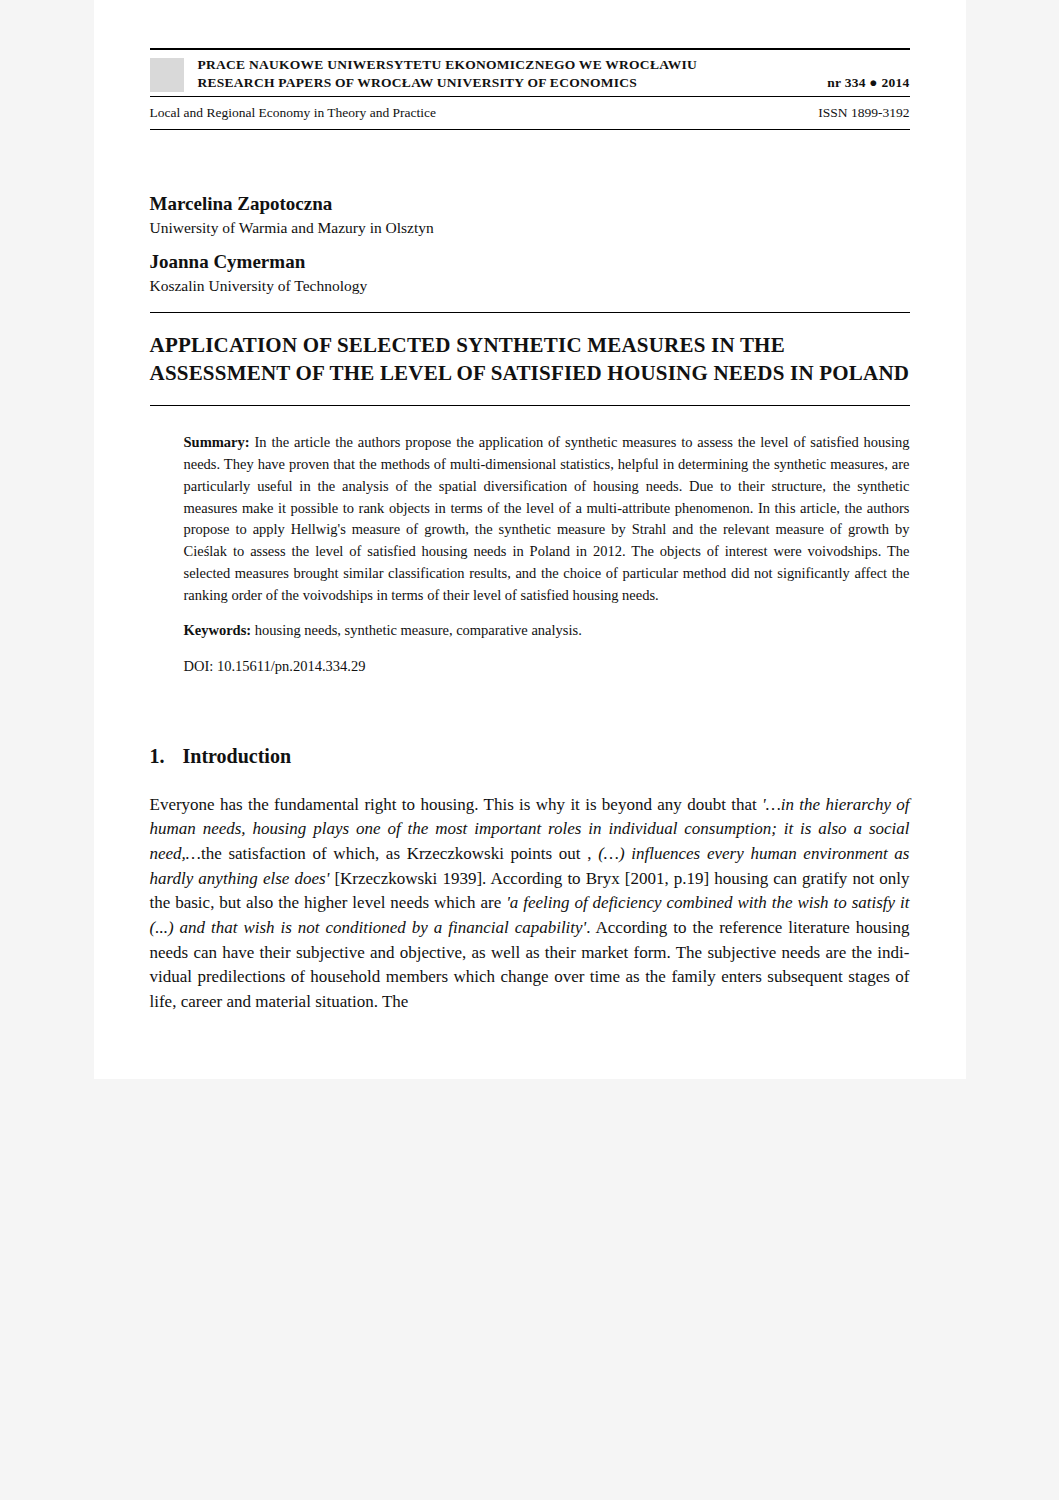PRACE NAUKOWE UNIWERSYTETU EKONOMICZNEGO WE WROCŁAWIU
RESEARCH PAPERS OF WROCŁAW UNIVERSITY OF ECONOMICS nr 334 ● 2014
Local and Regional Economy in Theory and Practice ISSN 1899-3192
Marcelina Zapotoczna
Uniwersity of Warmia and Mazury in Olsztyn
Joanna Cymerman
Koszalin University of Technology
Application of selected synthetic measures in the assessment of the level of satisfied housing needs in Poland
Summary: In the article the authors propose the application of synthetic measures to assess the level of satisfied housing needs. They have proven that the methods of multi-dimensional statistics, helpful in determining the synthetic measures, are particularly useful in the analysis of the spatial diversification of housing needs. Due to their structure, the synthetic measures make it possible to rank objects in terms of the level of a multi-attribute phenomenon. In this article, the authors propose to apply Hellwig's measure of growth, the synthetic measure by Strahl and the relevant measure of growth by Cieślak to assess the level of satisfied housing needs in Poland in 2012. The objects of interest were voivodships. The selected measures brought similar classification results, and the choice of particular method did not significantly affect the ranking order of the voivodships in terms of their level of satisfied housing needs.
Keywords: housing needs, synthetic measure, comparative analysis.
DOI: 10.15611/pn.2014.334.29
1. Introduction
Everyone has the fundamental right to housing. This is why it is beyond any doubt that '…in the hierarchy of human needs, housing plays one of the most important roles in individual consumption; it is also a social need,…the satisfaction of which, as Krzeczkowski points out , (…) influences every human environment as hardly anything else does' [Krzeczkowski 1939]. According to Bryx [2001, p.19] housing can gratify not only the basic, but also the higher level needs which are 'a feeling of deficiency combined with the wish to satisfy it (...) and that wish is not conditioned by a financial capability'. According to the reference literature housing needs can have their subjective and objective, as well as their market form. The subjective needs are the individual predilections of household members which change over time as the family enters subsequent stages of life, career and material situation. The